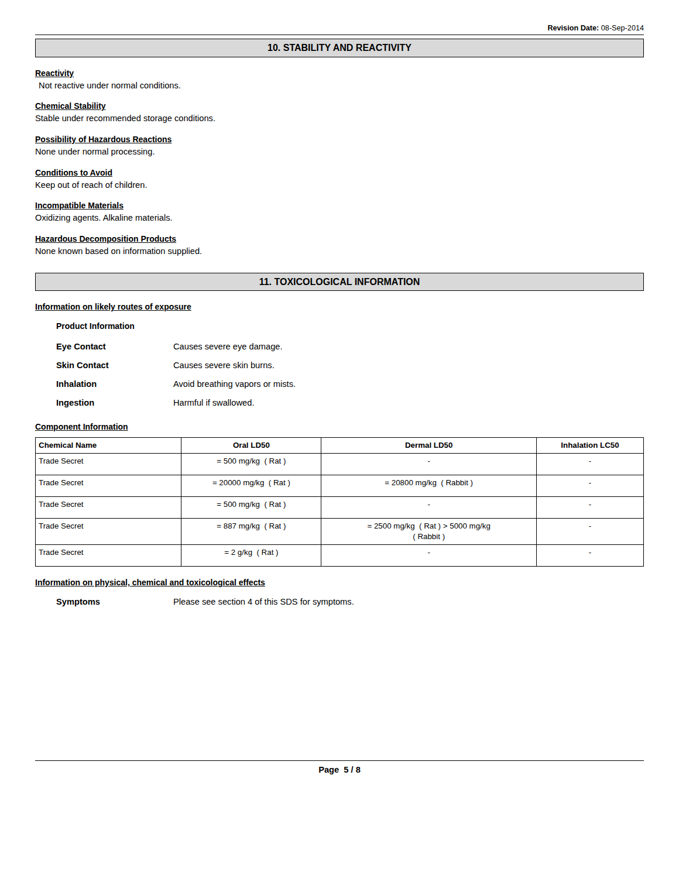Revision Date: 08-Sep-2014
10. STABILITY AND REACTIVITY
Reactivity
Not reactive under normal conditions.
Chemical Stability
Stable under recommended storage conditions.
Possibility of Hazardous Reactions
None under normal processing.
Conditions to Avoid
Keep out of reach of children.
Incompatible Materials
Oxidizing agents. Alkaline materials.
Hazardous Decomposition Products
None known based on information supplied.
11. TOXICOLOGICAL INFORMATION
Information on likely routes of exposure
Product Information
| Eye Contact | Causes severe eye damage. |
| Skin Contact | Causes severe skin burns. |
| Inhalation | Avoid breathing vapors or mists. |
| Ingestion | Harmful if swallowed. |
Component Information
| Chemical Name | Oral LD50 | Dermal LD50 | Inhalation LC50 |
| --- | --- | --- | --- |
| Trade Secret | = 500 mg/kg ( Rat ) | - | - |
| Trade Secret | = 20000 mg/kg ( Rat ) | = 20800 mg/kg ( Rabbit ) | - |
| Trade Secret | = 500 mg/kg ( Rat ) | - | - |
| Trade Secret | = 887 mg/kg ( Rat ) | = 2500 mg/kg ( Rat ) > 5000 mg/kg ( Rabbit ) | - |
| Trade Secret | = 2 g/kg ( Rat ) | - | - |
Information on physical, chemical and toxicological effects
| Symptoms | Please see section 4 of this SDS for symptoms. |
Page 5 / 8